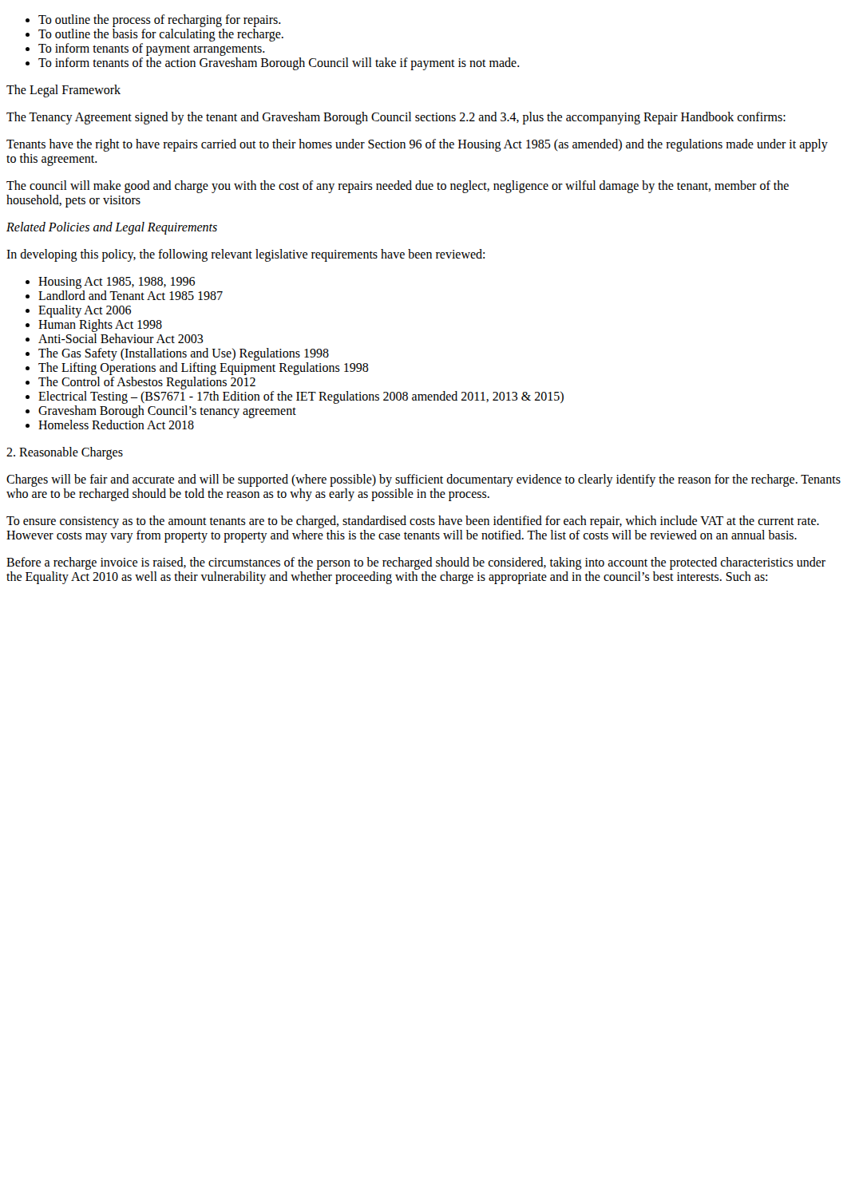To outline the process of recharging for repairs.
To outline the basis for calculating the recharge.
To inform tenants of payment arrangements.
To inform tenants of the action Gravesham Borough Council will take if payment is not made.
The Legal Framework
The Tenancy Agreement signed by the tenant and Gravesham Borough Council sections 2.2 and 3.4, plus the accompanying Repair Handbook confirms:
Tenants have the right to have repairs carried out to their homes under Section 96 of the Housing Act 1985 (as amended) and the regulations made under it apply to this agreement.
The council will make good and charge you with the cost of any repairs needed due to neglect, negligence or wilful damage by the tenant, member of the household, pets or visitors
Related Policies and Legal Requirements
In developing this policy, the following relevant legislative requirements have been reviewed:
Housing Act 1985, 1988, 1996
Landlord and Tenant Act 1985 1987
Equality Act 2006
Human Rights Act 1998
Anti-Social Behaviour Act 2003
The Gas Safety (Installations and Use) Regulations 1998
The Lifting Operations and Lifting Equipment Regulations 1998
The Control of Asbestos Regulations 2012
Electrical Testing – (BS7671 - 17th Edition of the IET Regulations 2008 amended 2011, 2013 & 2015)
Gravesham Borough Council’s tenancy agreement
Homeless Reduction Act 2018
2. Reasonable Charges
Charges will be fair and accurate and will be supported (where possible) by sufficient documentary evidence to clearly identify the reason for the recharge. Tenants who are to be recharged should be told the reason as to why as early as possible in the process.
To ensure consistency as to the amount tenants are to be charged, standardised costs have been identified for each repair, which include VAT at the current rate. However costs may vary from property to property and where this is the case tenants will be notified. The list of costs will be reviewed on an annual basis.
Before a recharge invoice is raised, the circumstances of the person to be recharged should be considered, taking into account the protected characteristics under the Equality Act 2010 as well as their vulnerability and whether proceeding with the charge is appropriate and in the council’s best interests. Such as: